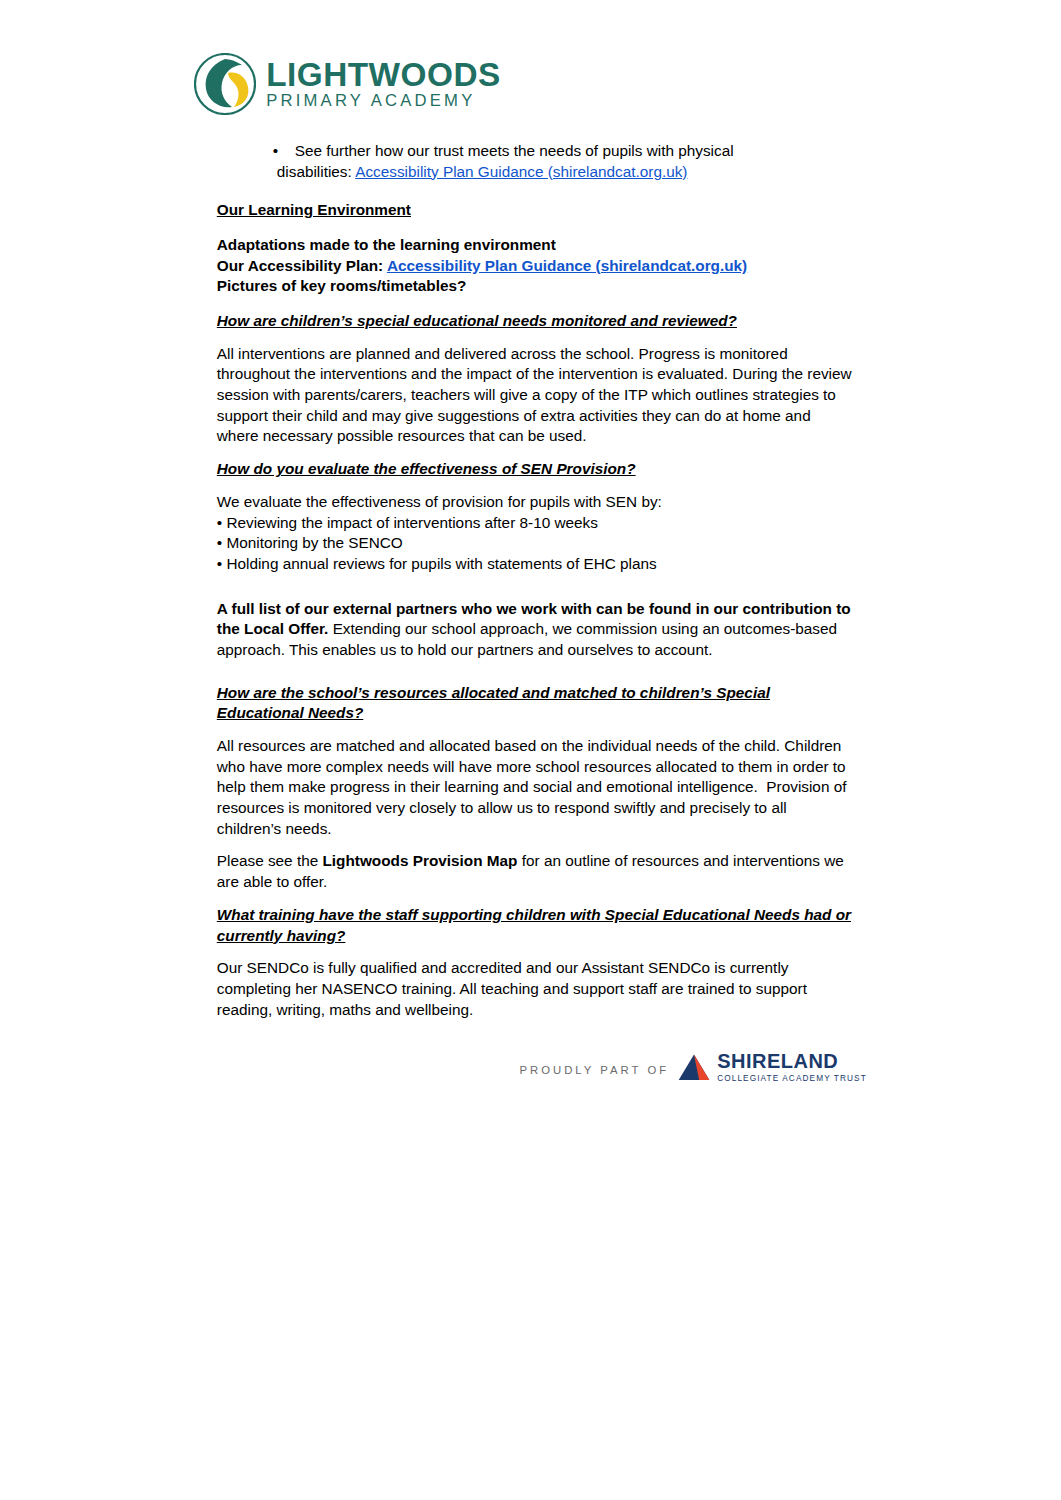LIGHTWOODS
PRIMARY ACADEMY
See further how our trust meets the needs of pupils with physical disabilities: Accessibility Plan Guidance (shirelandcat.org.uk)
Our Learning Environment
Adaptations made to the learning environment
Our Accessibility Plan: Accessibility Plan Guidance (shirelandcat.org.uk)
Pictures of key rooms/timetables?
How are children’s special educational needs monitored and reviewed?
All interventions are planned and delivered across the school. Progress is monitored throughout the interventions and the impact of the intervention is evaluated. During the review session with parents/carers, teachers will give a copy of the ITP which outlines strategies to support their child and may give suggestions of extra activities they can do at home and where necessary possible resources that can be used.
How do you evaluate the effectiveness of SEN Provision?
We evaluate the effectiveness of provision for pupils with SEN by:
• Reviewing the impact of interventions after 8-10 weeks
• Monitoring by the SENCO
• Holding annual reviews for pupils with statements of EHC plans
A full list of our external partners who we work with can be found in our contribution to the Local Offer. Extending our school approach, we commission using an outcomes-based approach. This enables us to hold our partners and ourselves to account.
How are the school’s resources allocated and matched to children’s Special Educational Needs?
All resources are matched and allocated based on the individual needs of the child. Children who have more complex needs will have more school resources allocated to them in order to help them make progress in their learning and social and emotional intelligence. Provision of resources is monitored very closely to allow us to respond swiftly and precisely to all children’s needs.
Please see the Lightwoods Provision Map for an outline of resources and interventions we are able to offer.
What training have the staff supporting children with Special Educational Needs had or currently having?
Our SENDCo is fully qualified and accredited and our Assistant SENDCo is currently completing her NASENCO training. All teaching and support staff are trained to support reading, writing, maths and wellbeing.
PROUDLY PART OF
SHIRELAND
COLLEGIATE ACADEMY TRUST